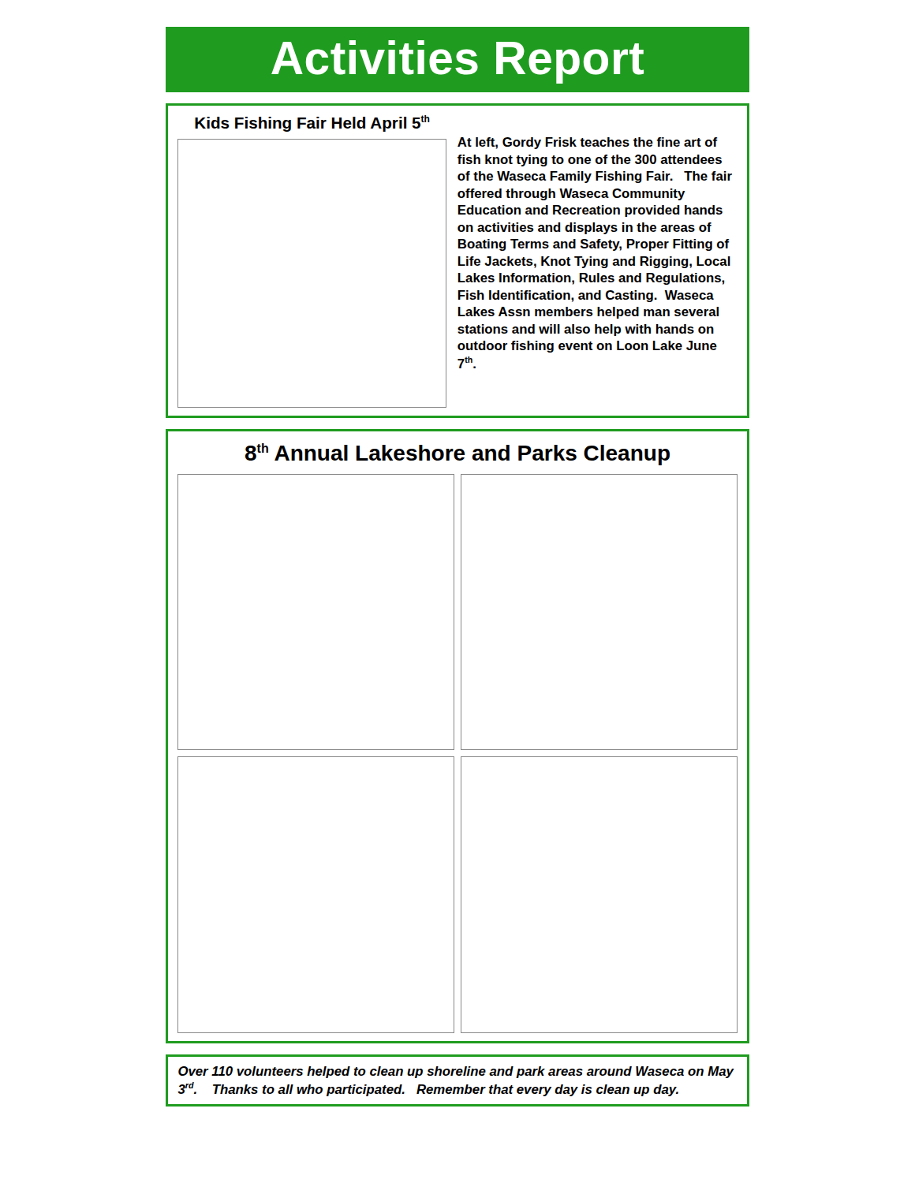Activities Report
Kids Fishing Fair Held April 5th
At left, Gordy Frisk teaches the fine art of fish knot tying to one of the 300 attendees of the Waseca Family Fishing Fair. The fair offered through Waseca Community Education and Recreation provided hands on activities and displays in the areas of Boating Terms and Safety, Proper Fitting of Life Jackets, Knot Tying and Rigging, Local Lakes Information, Rules and Regulations, Fish Identification, and Casting. Waseca Lakes Assn members helped man several stations and will also help with hands on outdoor fishing event on Loon Lake June 7th.
8th Annual Lakeshore and Parks Cleanup
Over 110 volunteers helped to clean up shoreline and park areas around Waseca on May 3rd. Thanks to all who participated. Remember that every day is clean up day.